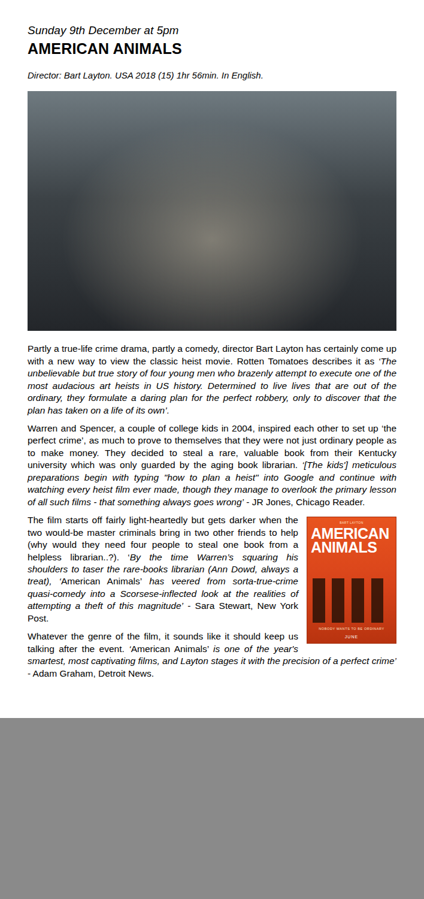Sunday 9th December at 5pm
AMERICAN ANIMALS
Director: Bart Layton. USA 2018 (15) 1hr 56min. In English.
Partly a true-life crime drama, partly a comedy, director Bart Layton has certainly come up with a new way to view the classic heist movie. Rotten Tomatoes describes it as ‘The unbelievable but true story of four young men who brazenly attempt to execute one of the most audacious art heists in US history. Determined to live lives that are out of the ordinary, they formulate a daring plan for the perfect robbery, only to discover that the plan has taken on a life of its own’.
Warren and Spencer, a couple of college kids in 2004, inspired each other to set up ‘the perfect crime’, as much to prove to themselves that they were not just ordinary people as to make money. They decided to steal a rare, valuable book from their Kentucky university which was only guarded by the aging book librarian. ‘[The kids'] meticulous preparations begin with typing "how to plan a heist" into Google and continue with watching every heist film ever made, though they manage to overlook the primary lesson of all such films - that something always goes wrong’ - JR Jones, Chicago Reader.
Bart Layton
American Animals
Nobody wants to be ordinary
June
The film starts off fairly light-heartedly but gets darker when the two would-be master criminals bring in two other friends to help (why would they need four people to steal one book from a helpless librarian..?). ‘By the time Warren’s squaring his shoulders to taser the rare-books librarian (Ann Dowd, always a treat), ‘American Animals’ has veered from sorta-true-crime quasi-comedy into a Scorsese-inflected look at the realities of attempting a theft of this magnitude’ - Sara Stewart, New York Post.
Whatever the genre of the film, it sounds like it should keep us talking after the event. ‘American Animals’ is one of the year's smartest, most captivating films, and Layton stages it with the precision of a perfect crime’ - Adam Graham, Detroit News.